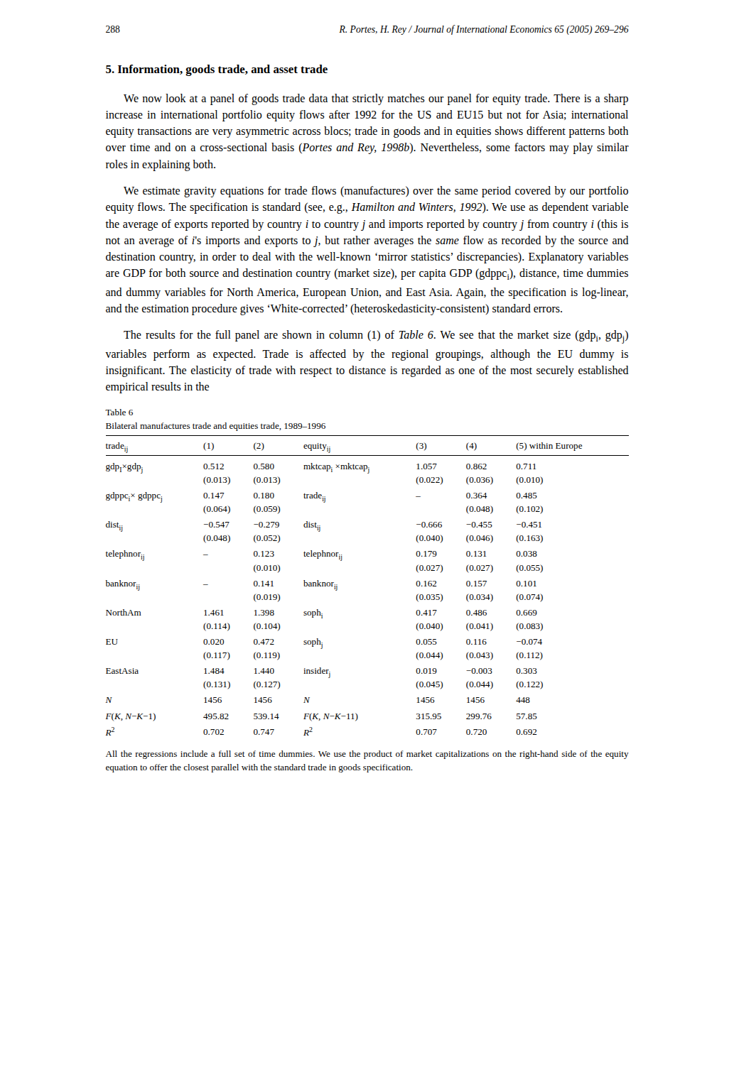288 R. Portes, H. Rey / Journal of International Economics 65 (2005) 269–296
5. Information, goods trade, and asset trade
We now look at a panel of goods trade data that strictly matches our panel for equity trade. There is a sharp increase in international portfolio equity flows after 1992 for the US and EU15 but not for Asia; international equity transactions are very asymmetric across blocs; trade in goods and in equities shows different patterns both over time and on a cross-sectional basis (Portes and Rey, 1998b). Nevertheless, some factors may play similar roles in explaining both.
We estimate gravity equations for trade flows (manufactures) over the same period covered by our portfolio equity flows. The specification is standard (see, e.g., Hamilton and Winters, 1992). We use as dependent variable the average of exports reported by country i to country j and imports reported by country j from country i (this is not an average of i's imports and exports to j, but rather averages the same flow as recorded by the source and destination country, in order to deal with the well-known ‘mirror statistics’ discrepancies). Explanatory variables are GDP for both source and destination country (market size), per capita GDP (gdppci), distance, time dummies and dummy variables for North America, European Union, and East Asia. Again, the specification is log-linear, and the estimation procedure gives ‘White-corrected’ (heteroskedasticity-consistent) standard errors.
The results for the full panel are shown in column (1) of Table 6. We see that the market size (gdpi, gdpj) variables perform as expected. Trade is affected by the regional groupings, although the EU dummy is insignificant. The elasticity of trade with respect to distance is regarded as one of the most securely established empirical results in the
Table 6 Bilateral manufactures trade and equities trade, 1989–1996
| trade ij | (1) | (2) | equity ij | (3) | (4) | (5) within Europe |
| --- | --- | --- | --- | --- | --- | --- |
| gdp I ×gdp j | 0.512 (0.013) | 0.580 (0.013) | mktcap i ×mktcap j | 1.057 (0.022) | 0.862 (0.036) | 0.711 (0.010) |
| gdppc i × gdppc j | 0.147 (0.064) | 0.180 (0.059) | trade ij | – | 0.364 (0.048) | 0.485 (0.102) |
| dist ij | −0.547 (0.048) | −0.279 (0.052) | dist ij | −0.666 (0.040) | −0.455 (0.046) | −0.451 (0.163) |
| telephnor ij | – | 0.123 (0.010) | telephnor ij | 0.179 (0.027) | 0.131 (0.027) | 0.038 (0.055) |
| banknor ij | – | 0.141 (0.019) | banknor ij | 0.162 (0.035) | 0.157 (0.034) | 0.101 (0.074) |
| NorthAm | 1.461 (0.114) | 1.398 (0.104) | soph i | 0.417 (0.040) | 0.486 (0.041) | 0.669 (0.083) |
| EU | 0.020 (0.117) | 0.472 (0.119) | soph j | 0.055 (0.044) | 0.116 (0.043) | −0.074 (0.112) |
| EastAsia | 1.484 (0.131) | 1.440 (0.127) | insider j | 0.019 (0.045) | −0.003 (0.044) | 0.303 (0.122) |
| N | 1456 | 1456 | N | 1456 | 1456 | 448 |
| F ( K , N − K −1) | 495.82 | 539.14 | F ( K , N − K −11) | 315.95 | 299.76 | 57.85 |
| R 2 | 0.702 | 0.747 | R 2 | 0.707 | 0.720 | 0.692 |
All the regressions include a full set of time dummies. We use the product of market capitalizations on the right-hand side of the equity equation to offer the closest parallel with the standard trade in goods specification.